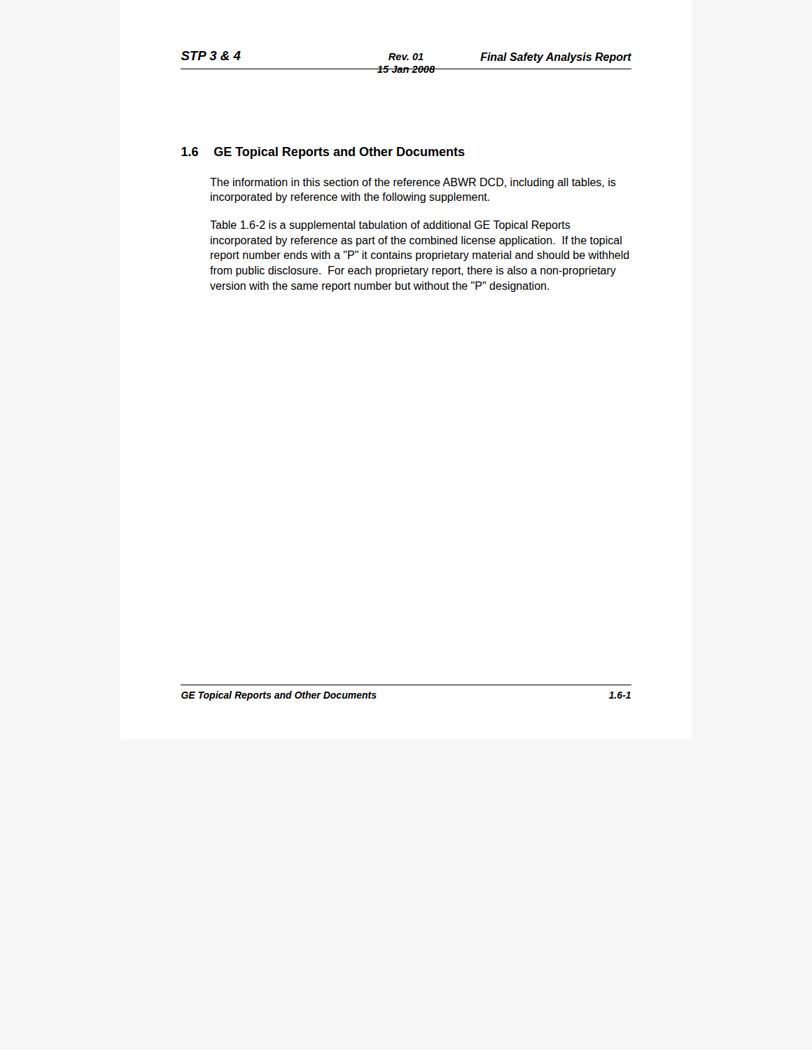Rev. 01
15 Jan 2008
STP 3 & 4
Final Safety Analysis Report
1.6 GE Topical Reports and Other Documents
The information in this section of the reference ABWR DCD, including all tables, is incorporated by reference with the following supplement.
Table 1.6-2 is a supplemental tabulation of additional GE Topical Reports incorporated by reference as part of the combined license application. If the topical report number ends with a "P" it contains proprietary material and should be withheld from public disclosure. For each proprietary report, there is also a non-proprietary version with the same report number but without the "P" designation.
GE Topical Reports and Other Documents 1.6-1